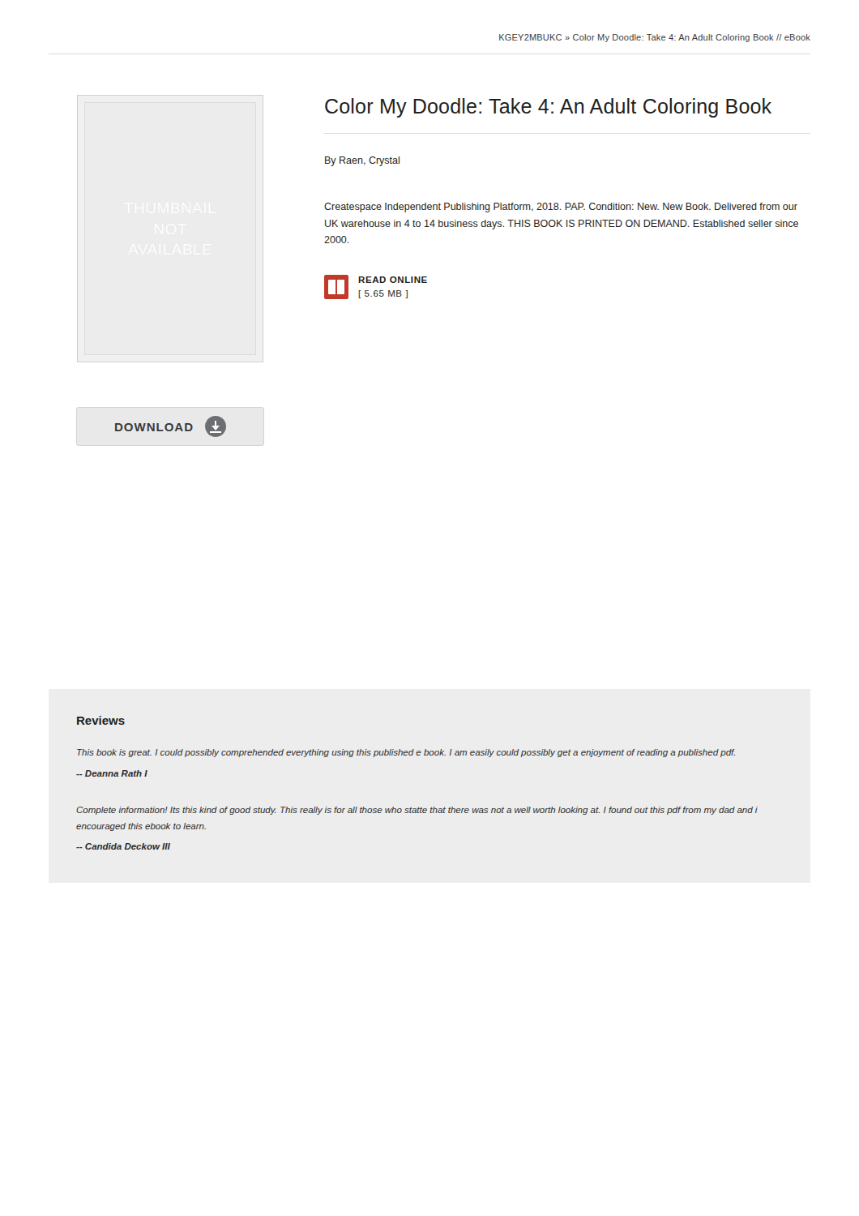KGEY2MBUKC » Color My Doodle: Take 4: An Adult Coloring Book // eBook
THUMBNAIL
NOT
AVAILABLE
DOWNLOAD
Color My Doodle: Take 4: An Adult Coloring Book
By Raen, Crystal
Createspace Independent Publishing Platform, 2018. PAP. Condition: New. New Book. Delivered from our UK warehouse in 4 to 14 business days. THIS BOOK IS PRINTED ON DEMAND. Established seller since 2000.
READ ONLINE
[ 5.65 MB ]
Reviews
This book is great. I could possibly comprehended everything using this published e book. I am easily could possibly get a enjoyment of reading a published pdf.
-- Deanna Rath I
Complete information! Its this kind of good study. This really is for all those who statte that there was not a well worth looking at. I found out this pdf from my dad and i encouraged this ebook to learn.
-- Candida Deckow III